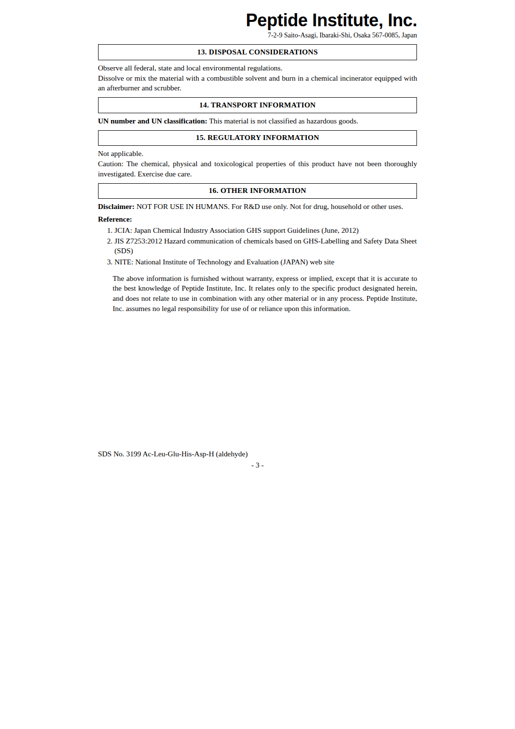Peptide Institute, Inc.
7-2-9 Saito-Asagi, Ibaraki-Shi, Osaka 567-0085, Japan
13. DISPOSAL CONSIDERATIONS
Observe all federal, state and local environmental regulations.
Dissolve or mix the material with a combustible solvent and burn in a chemical incinerator equipped with an afterburner and scrubber.
14. TRANSPORT INFORMATION
UN number and UN classification: This material is not classified as hazardous goods.
15. REGULATORY INFORMATION
Not applicable.
Caution: The chemical, physical and toxicological properties of this product have not been thoroughly investigated. Exercise due care.
16. OTHER INFORMATION
Disclaimer: NOT FOR USE IN HUMANS. For R&D use only. Not for drug, household or other uses.
Reference:
JCIA: Japan Chemical Industry Association GHS support Guidelines (June, 2012)
JIS Z7253:2012 Hazard communication of chemicals based on GHS-Labelling and Safety Data Sheet (SDS)
NITE: National Institute of Technology and Evaluation (JAPAN) web site
The above information is furnished without warranty, express or implied, except that it is accurate to the best knowledge of Peptide Institute, Inc. It relates only to the specific product designated herein, and does not relate to use in combination with any other material or in any process. Peptide Institute, Inc. assumes no legal responsibility for use of or reliance upon this information.
SDS No. 3199 Ac-Leu-Glu-His-Asp-H (aldehyde)
- 3 -